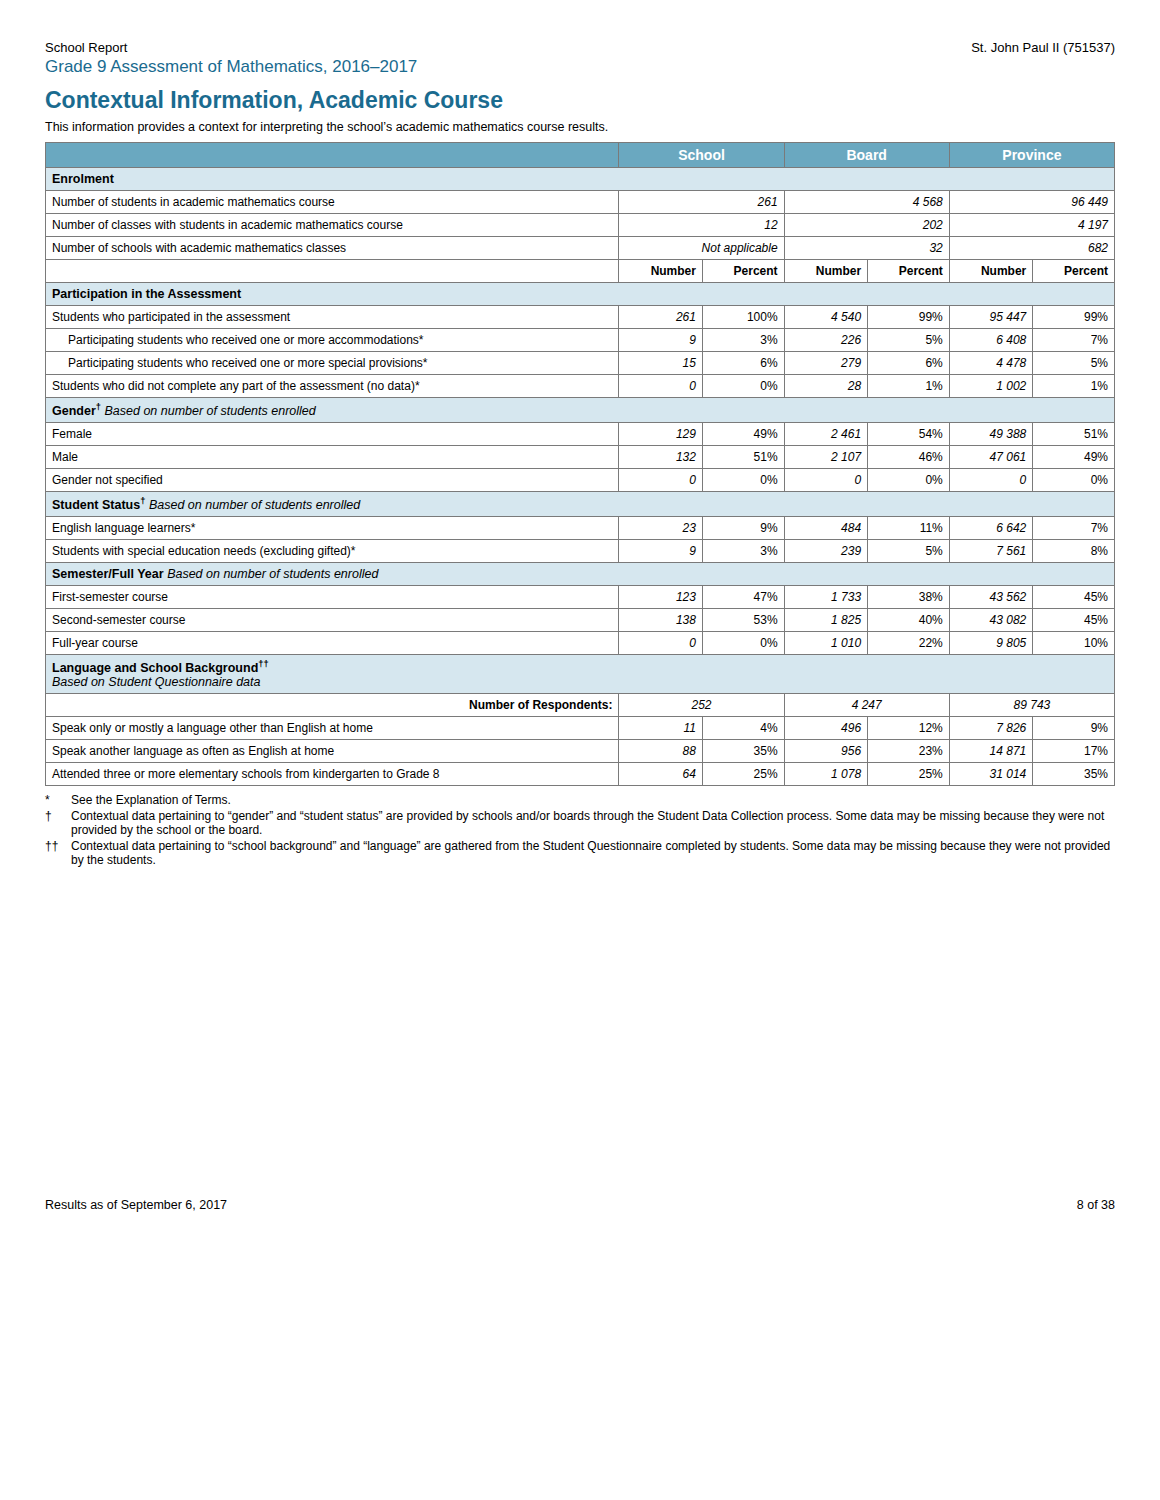School Report
St. John Paul II (751537)
Grade 9 Assessment of Mathematics, 2016–2017
Contextual Information, Academic Course
This information provides a context for interpreting the school’s academic mathematics course results.
| | School | Board | Province |
| --- | --- | --- | --- |
| Enrolment |
| Number of students in academic mathematics course | 261 | 4 568 | 96 449 |
| Number of classes with students in academic mathematics course | 12 | 202 | 4 197 |
| Number of schools with academic mathematics classes | Not applicable | 32 | 682 |
| | Number | Percent | Number | Percent | Number | Percent |
| Participation in the Assessment |
| Students who participated in the assessment | 261 | 100% | 4 540 | 99% | 95 447 | 99% |
| Participating students who received one or more accommodations* | 9 | 3% | 226 | 5% | 6 408 | 7% |
| Participating students who received one or more special provisions* | 15 | 6% | 279 | 6% | 4 478 | 5% |
| Students who did not complete any part of the assessment (no data)* | 0 | 0% | 28 | 1% | 1 002 | 1% |
| Gender † Based on number of students enrolled |
| Female | 129 | 49% | 2 461 | 54% | 49 388 | 51% |
| Male | 132 | 51% | 2 107 | 46% | 47 061 | 49% |
| Gender not specified | 0 | 0% | 0 | 0% | 0 | 0% |
| Student Status † Based on number of students enrolled |
| English language learners* | 23 | 9% | 484 | 11% | 6 642 | 7% |
| Students with special education needs (excluding gifted)* | 9 | 3% | 239 | 5% | 7 561 | 8% |
| Semester/Full Year Based on number of students enrolled |
| First-semester course | 123 | 47% | 1 733 | 38% | 43 562 | 45% |
| Second-semester course | 138 | 53% | 1 825 | 40% | 43 082 | 45% |
| Full-year course | 0 | 0% | 1 010 | 22% | 9 805 | 10% |
| Language and School Background †† Based on Student Questionnaire data |
| Number of Respondents: | 252 | 4 247 | 89 743 |
| Speak only or mostly a language other than English at home | 11 | 4% | 496 | 12% | 7 826 | 9% |
| Speak another language as often as English at home | 88 | 35% | 956 | 23% | 14 871 | 17% |
| Attended three or more elementary schools from kindergarten to Grade 8 | 64 | 25% | 1 078 | 25% | 31 014 | 35% |
| * | See the Explanation of Terms. |
| † | Contextual data pertaining to “gender” and “student status” are provided by schools and/or boards through the Student Data Collection process. Some data may be missing because they were not provided by the school or the board. |
| †† | Contextual data pertaining to “school background” and “language” are gathered from the Student Questionnaire completed by students. Some data may be missing because they were not provided by the students. |
Results as of September 6, 2017
8 of 38